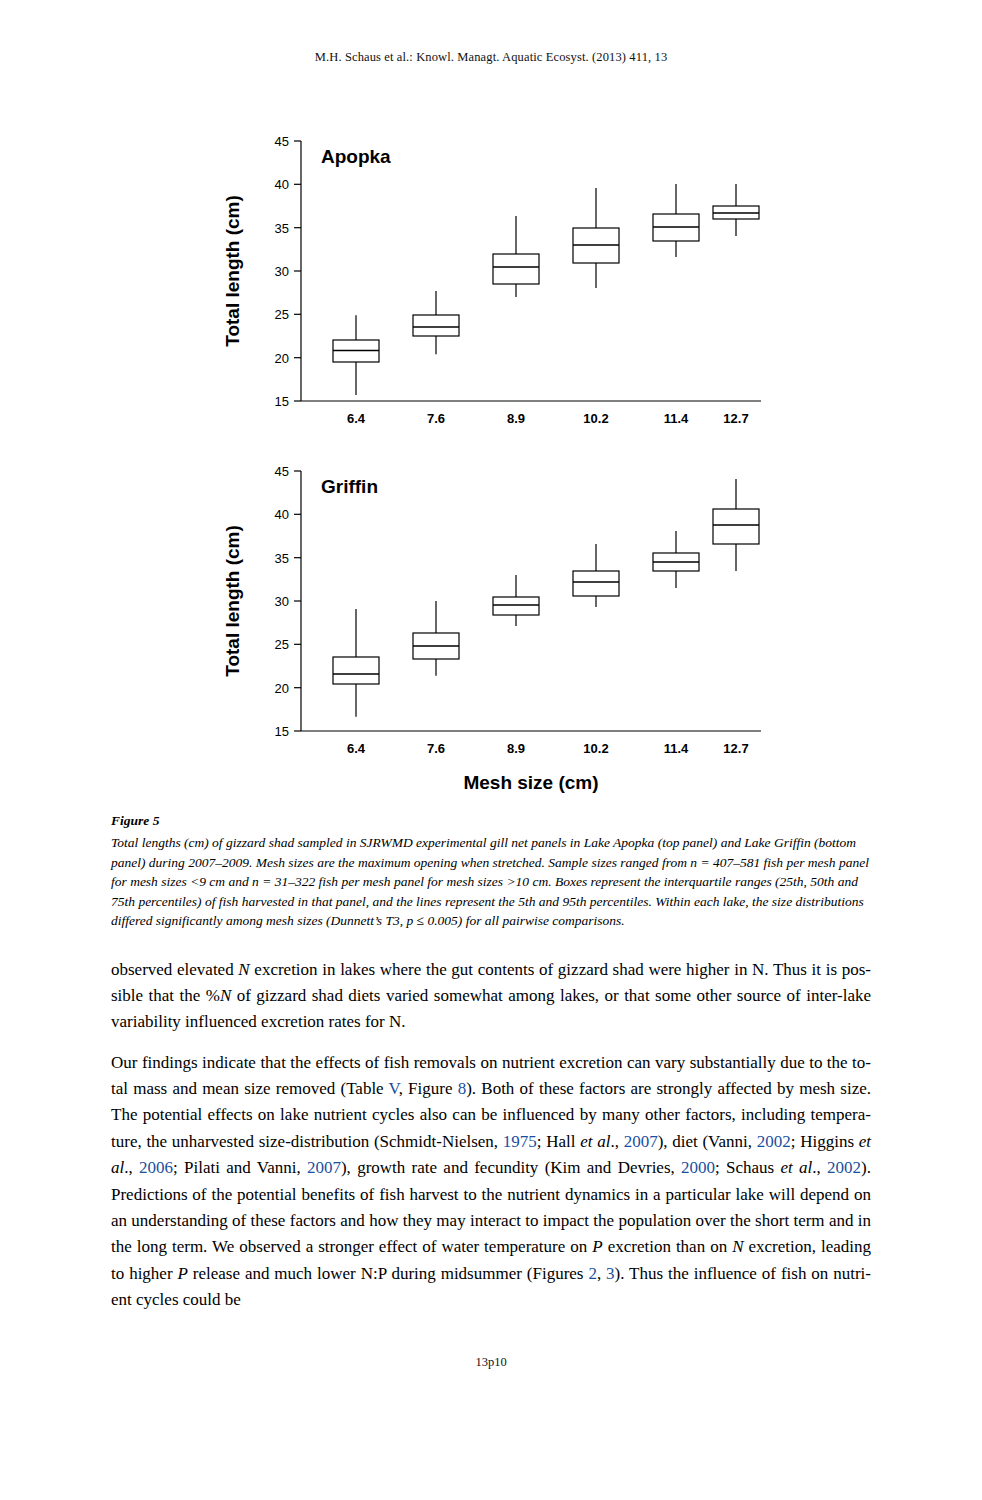M.H. Schaus et al.: Knowl. Managt. Aquatic Ecosyst. (2013) 411, 13
45 40 35 30 25 20 15 Total length (cm) Apopka 6.4 7.6 8.9 10.2 11.4 12.7 45 40 35 30 25 20 15 Total length (cm) Griffin 6.4 7.6 8.9 10.2 11.4 12.7 Mesh size (cm)
Figure 5 Total lengths (cm) of gizzard shad sampled in SJRWMD experimental gill net panels in Lake Apopka (top panel) and Lake Griffin (bottom panel) during 2007–2009. Mesh sizes are the maximum opening when stretched. Sample sizes ranged from n = 407–581 fish per mesh panel for mesh sizes <9 cm and n = 31–322 fish per mesh panel for mesh sizes >10 cm. Boxes represent the interquartile ranges (25th, 50th and 75th percentiles) of fish harvested in that panel, and the lines represent the 5th and 95th percentiles. Within each lake, the size distributions differed significantly among mesh sizes (Dunnett’s T3, p ≤ 0.005) for all pairwise comparisons.
observed elevated N excretion in lakes where the gut contents of gizzard shad were higher in N. Thus it is possible that the %N of gizzard shad diets varied somewhat among lakes, or that some other source of inter-lake variability influenced excretion rates for N.
Our findings indicate that the effects of fish removals on nutrient excretion can vary substantially due to the total mass and mean size removed (Table V, Figure 8). Both of these factors are strongly affected by mesh size. The potential effects on lake nutrient cycles also can be influenced by many other factors, including temperature, the unharvested size-distribution (Schmidt-Nielsen, 1975; Hall et al., 2007), diet (Vanni, 2002; Higgins et al., 2006; Pilati and Vanni, 2007), growth rate and fecundity (Kim and Devries, 2000; Schaus et al., 2002). Predictions of the potential benefits of fish harvest to the nutrient dynamics in a particular lake will depend on an understanding of these factors and how they may interact to impact the population over the short term and in the long term. We observed a stronger effect of water temperature on P excretion than on N excretion, leading to higher P release and much lower N:P during midsummer (Figures 2, 3). Thus the influence of fish on nutrient cycles could be
13p10